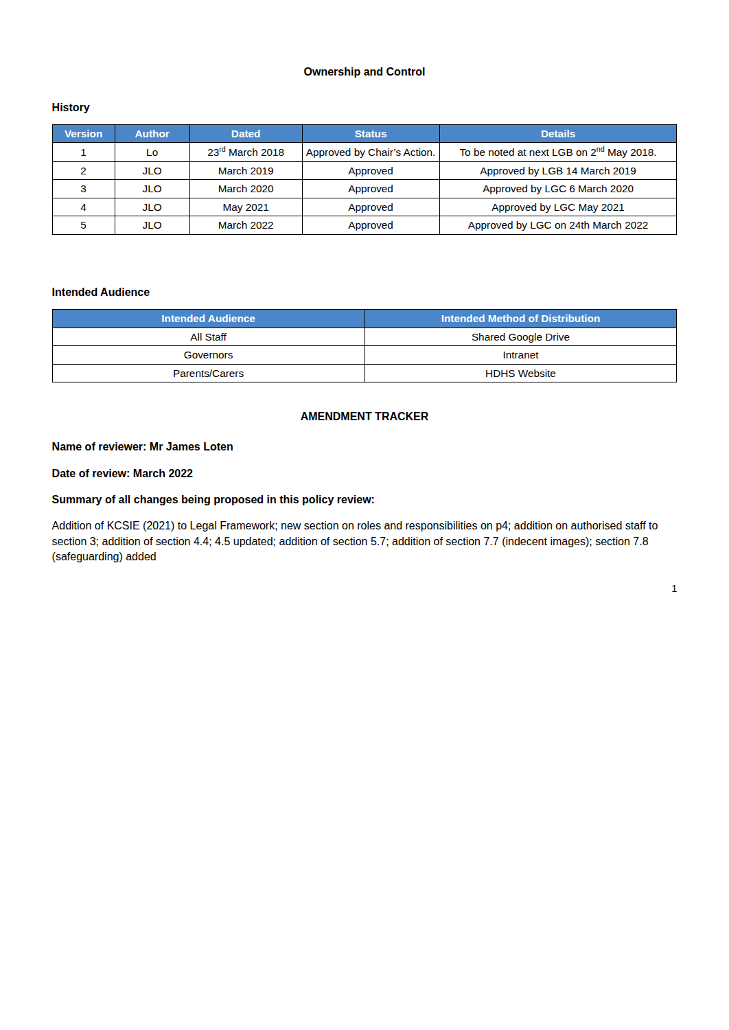Ownership and Control
History
| Version | Author | Dated | Status | Details |
| --- | --- | --- | --- | --- |
| 1 | Lo | 23 rd March 2018 | Approved by Chair’s Action. | To be noted at next LGB on 2 nd May 2018. |
| 2 | JLO | March 2019 | Approved | Approved by LGB 14 March 2019 |
| 3 | JLO | March 2020 | Approved | Approved by LGC 6 March 2020 |
| 4 | JLO | May 2021 | Approved | Approved by LGC May 2021 |
| 5 | JLO | March 2022 | Approved | Approved by LGC on 24th March 2022 |
Intended Audience
| Intended Audience | Intended Method of Distribution |
| --- | --- |
| All Staff | Shared Google Drive |
| Governors | Intranet |
| Parents/Carers | HDHS Website |
AMENDMENT TRACKER
Name of reviewer: Mr James Loten
Date of review: March 2022
Summary of all changes being proposed in this policy review:
Addition of KCSIE (2021) to Legal Framework; new section on roles and responsibilities on p4; addition on authorised staff to section 3; addition of section 4.4; 4.5 updated; addition of section 5.7; addition of section 7.7 (indecent images); section 7.8 (safeguarding) added
1